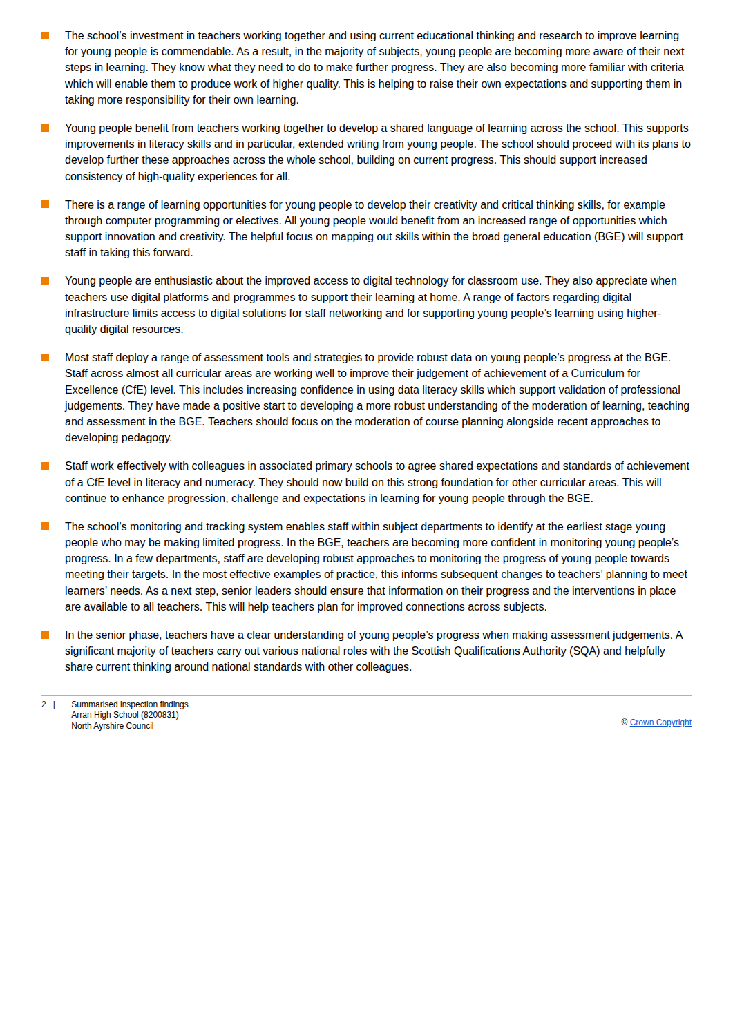The school’s investment in teachers working together and using current educational thinking and research to improve learning for young people is commendable. As a result, in the majority of subjects, young people are becoming more aware of their next steps in learning. They know what they need to do to make further progress. They are also becoming more familiar with criteria which will enable them to produce work of higher quality. This is helping to raise their own expectations and supporting them in taking more responsibility for their own learning.
Young people benefit from teachers working together to develop a shared language of learning across the school. This supports improvements in literacy skills and in particular, extended writing from young people. The school should proceed with its plans to develop further these approaches across the whole school, building on current progress. This should support increased consistency of high-quality experiences for all.
There is a range of learning opportunities for young people to develop their creativity and critical thinking skills, for example through computer programming or electives. All young people would benefit from an increased range of opportunities which support innovation and creativity. The helpful focus on mapping out skills within the broad general education (BGE) will support staff in taking this forward.
Young people are enthusiastic about the improved access to digital technology for classroom use. They also appreciate when teachers use digital platforms and programmes to support their learning at home. A range of factors regarding digital infrastructure limits access to digital solutions for staff networking and for supporting young people’s learning using higher-quality digital resources.
Most staff deploy a range of assessment tools and strategies to provide robust data on young people’s progress at the BGE. Staff across almost all curricular areas are working well to improve their judgement of achievement of a Curriculum for Excellence (CfE) level. This includes increasing confidence in using data literacy skills which support validation of professional judgements. They have made a positive start to developing a more robust understanding of the moderation of learning, teaching and assessment in the BGE. Teachers should focus on the moderation of course planning alongside recent approaches to developing pedagogy.
Staff work effectively with colleagues in associated primary schools to agree shared expectations and standards of achievement of a CfE level in literacy and numeracy. They should now build on this strong foundation for other curricular areas. This will continue to enhance progression, challenge and expectations in learning for young people through the BGE.
The school’s monitoring and tracking system enables staff within subject departments to identify at the earliest stage young people who may be making limited progress. In the BGE, teachers are becoming more confident in monitoring young people’s progress. In a few departments, staff are developing robust approaches to monitoring the progress of young people towards meeting their targets. In the most effective examples of practice, this informs subsequent changes to teachers’ planning to meet learners’ needs. As a next step, senior leaders should ensure that information on their progress and the interventions in place are available to all teachers. This will help teachers plan for improved connections across subjects.
In the senior phase, teachers have a clear understanding of young people’s progress when making assessment judgements. A significant majority of teachers carry out various national roles with the Scottish Qualifications Authority (SQA) and helpfully share current thinking around national standards with other colleagues.
2 | Summarised inspection findings
Arran High School (8200831)
North Ayrshire Council © Crown Copyright